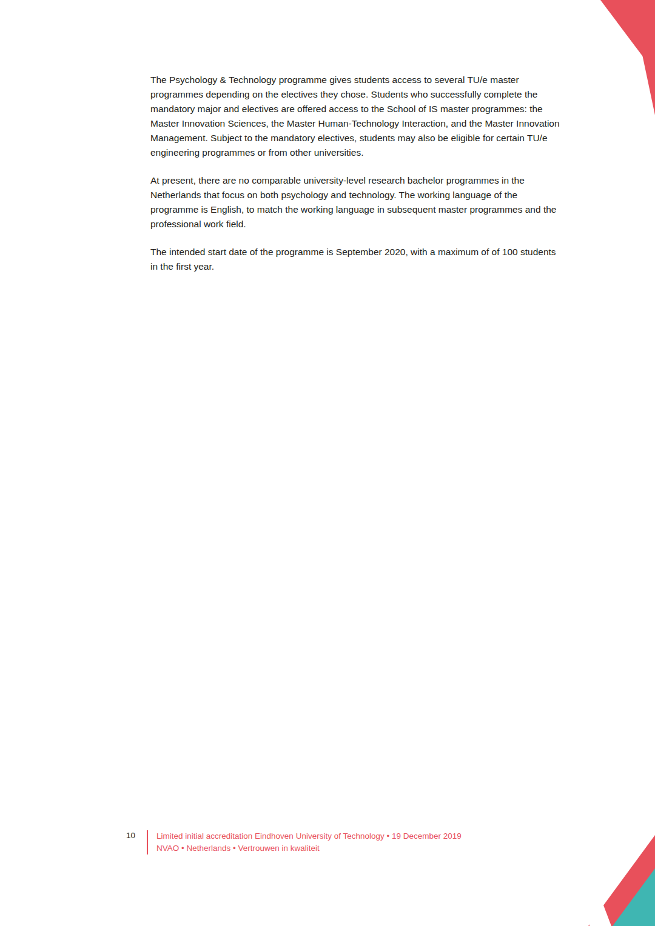The Psychology & Technology programme gives students access to several TU/e master programmes depending on the electives they chose. Students who successfully complete the mandatory major and electives are offered access to the School of IS master programmes: the Master Innovation Sciences, the Master Human-Technology Interaction, and the Master Innovation Management. Subject to the mandatory electives, students may also be eligible for certain TU/e engineering programmes or from other universities.
At present, there are no comparable university-level research bachelor programmes in the Netherlands that focus on both psychology and technology. The working language of the programme is English, to match the working language in subsequent master programmes and the professional work field.
The intended start date of the programme is September 2020, with a maximum of of 100 students in the first year.
10
Limited initial accreditation Eindhoven University of Technology • 19 December 2019
NVAO • Netherlands • Vertrouwen in kwaliteit